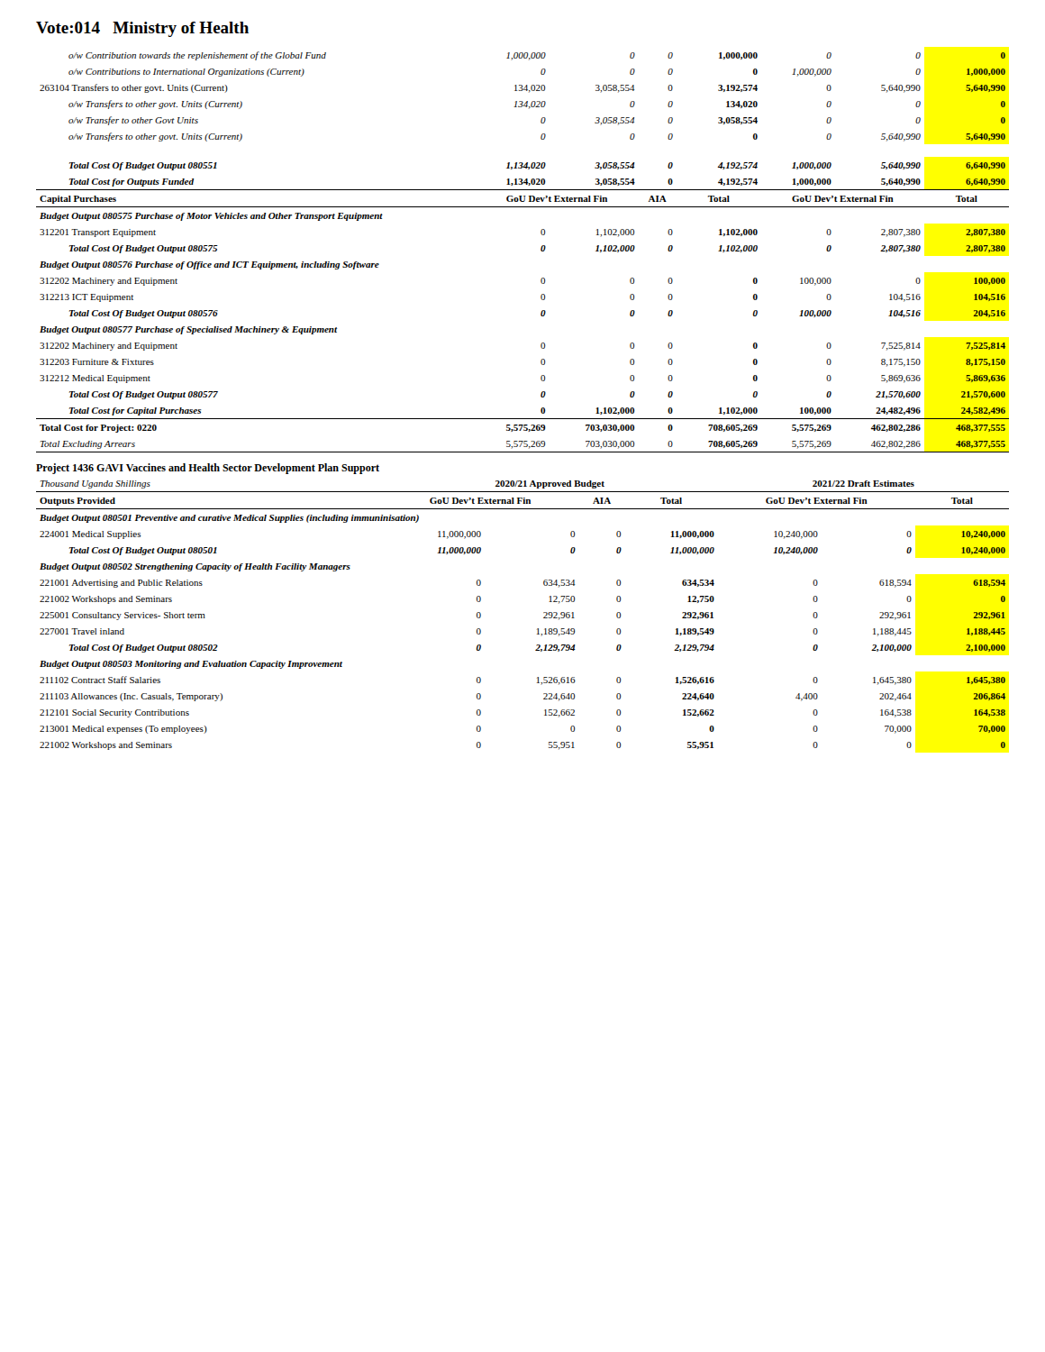Vote: 014 Ministry of Health
| o/w Contribution towards the replenishement of the Global Fund | 1,000,000 | 0 | 0 | 1,000,000 | 0 | 0 | 0 |
| o/w Contributions to International Organizations (Current) | 0 | 0 | 0 | 0 | 1,000,000 | 0 | 1,000,000 |
| 263104 Transfers to other govt. Units (Current) | 134,020 | 3,058,554 | 0 | 3,192,574 | 0 | 5,640,990 | 5,640,990 |
| o/w Transfers to other govt. Units (Current) | 134,020 | 0 | 0 | 134,020 | 0 | 0 | 0 |
| o/w Transfer to other Govt Units | 0 | 3,058,554 | 0 | 3,058,554 | 0 | 0 | 0 |
| o/w Transfers to other govt. Units (Current) | 0 | 0 | 0 | 0 | 0 | 5,640,990 | 5,640,990 |
| Total Cost Of Budget Output 080551 | 1,134,020 | 3,058,554 | 0 | 4,192,574 | 1,000,000 | 5,640,990 | 6,640,990 |
| Total Cost for Outputs Funded | 1,134,020 | 3,058,554 | 0 | 4,192,574 | 1,000,000 | 5,640,990 | 6,640,990 |
| Capital Purchases | GoU Dev’t External Fin | AIA | Total | GoU Dev’t External Fin | Total |
| Budget Output 080575 Purchase of Motor Vehicles and Other Transport Equipment |
| 312201 Transport Equipment | 0 | 1,102,000 | 0 | 1,102,000 | 0 | 2,807,380 | 2,807,380 |
| Total Cost Of Budget Output 080575 | 0 | 1,102,000 | 0 | 1,102,000 | 0 | 2,807,380 | 2,807,380 |
| Budget Output 080576 Purchase of Office and ICT Equipment, including Software |
| 312202 Machinery and Equipment | 0 | 0 | 0 | 0 | 100,000 | 0 | 100,000 |
| 312213 ICT Equipment | 0 | 0 | 0 | 0 | 0 | 104,516 | 104,516 |
| Total Cost Of Budget Output 080576 | 0 | 0 | 0 | 0 | 100,000 | 104,516 | 204,516 |
| Budget Output 080577 Purchase of Specialised Machinery & Equipment |
| 312202 Machinery and Equipment | 0 | 0 | 0 | 0 | 0 | 7,525,814 | 7,525,814 |
| 312203 Furniture & Fixtures | 0 | 0 | 0 | 0 | 0 | 8,175,150 | 8,175,150 |
| 312212 Medical Equipment | 0 | 0 | 0 | 0 | 0 | 5,869,636 | 5,869,636 |
| Total Cost Of Budget Output 080577 | 0 | 0 | 0 | 0 | 0 | 21,570,600 | 21,570,600 |
| Total Cost for Capital Purchases | 0 | 1,102,000 | 0 | 1,102,000 | 100,000 | 24,482,496 | 24,582,496 |
| Total Cost for Project: 0220 | 5,575,269 | 703,030,000 | 0 | 708,605,269 | 5,575,269 | 462,802,286 | 468,377,555 |
| Total Excluding Arrears | 5,575,269 | 703,030,000 | 0 | 708,605,269 | 5,575,269 | 462,802,286 | 468,377,555 |
Project 1436 GAVI Vaccines and Health Sector Development Plan Support
| Thousand Uganda Shillings | 2020/21 Approved Budget | 2021/22 Draft Estimates |
| Outputs Provided | GoU Dev’t External Fin | AIA | Total | GoU Dev’t External Fin | Total |
| Budget Output 080501 Preventive and curative Medical Supplies (including immuninisation) |
| 224001 Medical Supplies | 11,000,000 | 0 | 0 | 11,000,000 | 10,240,000 | 0 | 10,240,000 |
| Total Cost Of Budget Output 080501 | 11,000,000 | 0 | 0 | 11,000,000 | 10,240,000 | 0 | 10,240,000 |
| Budget Output 080502 Strengthening Capacity of Health Facility Managers |
| 221001 Advertising and Public Relations | 0 | 634,534 | 0 | 634,534 | 0 | 618,594 | 618,594 |
| 221002 Workshops and Seminars | 0 | 12,750 | 0 | 12,750 | 0 | 0 | 0 |
| 225001 Consultancy Services- Short term | 0 | 292,961 | 0 | 292,961 | 0 | 292,961 | 292,961 |
| 227001 Travel inland | 0 | 1,189,549 | 0 | 1,189,549 | 0 | 1,188,445 | 1,188,445 |
| Total Cost Of Budget Output 080502 | 0 | 2,129,794 | 0 | 2,129,794 | 0 | 2,100,000 | 2,100,000 |
| Budget Output 080503 Monitoring and Evaluation Capacity Improvement |
| 211102 Contract Staff Salaries | 0 | 1,526,616 | 0 | 1,526,616 | 0 | 1,645,380 | 1,645,380 |
| 211103 Allowances (Inc. Casuals, Temporary) | 0 | 224,640 | 0 | 224,640 | 4,400 | 202,464 | 206,864 |
| 212101 Social Security Contributions | 0 | 152,662 | 0 | 152,662 | 0 | 164,538 | 164,538 |
| 213001 Medical expenses (To employees) | 0 | 0 | 0 | 0 | 0 | 70,000 | 70,000 |
| 221002 Workshops and Seminars | 0 | 55,951 | 0 | 55,951 | 0 | 0 | 0 |